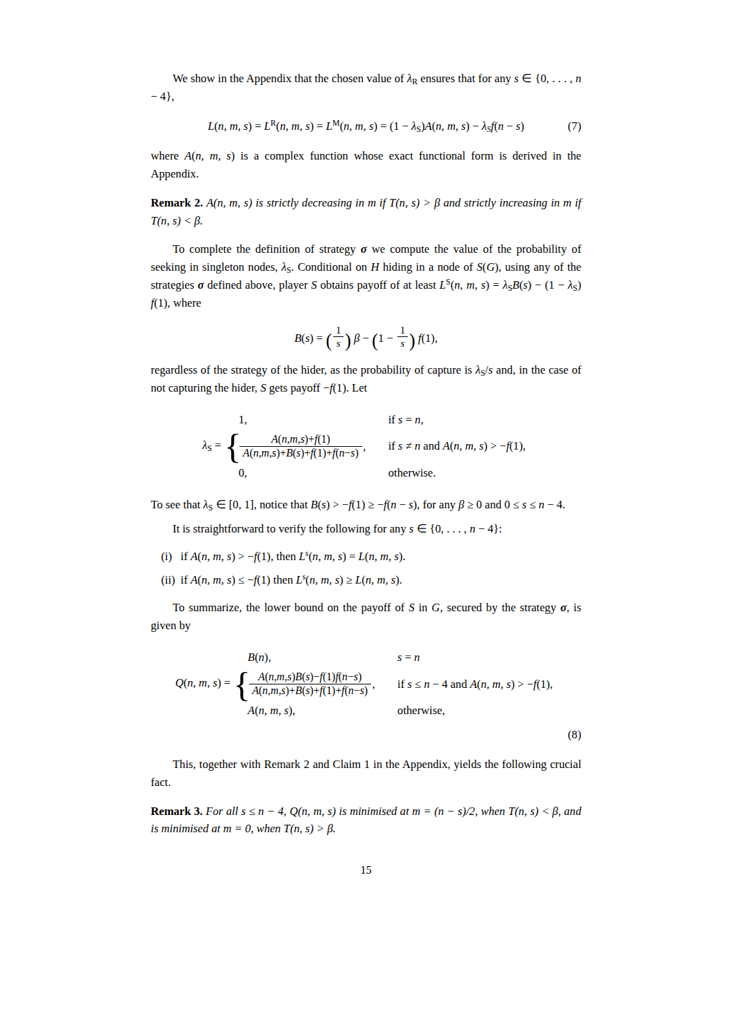We show in the Appendix that the chosen value of λR ensures that for any s ∈ {0, . . . , n − 4},
L(n, m, s) = LR(n, m, s) = LM(n, m, s) = (1 − λS)A(n, m, s) − λSf(n − s) (7)
where A(n, m, s) is a complex function whose exact functional form is derived in the Appendix.
Remark 2. A(n, m, s) is strictly decreasing in m if T(n, s) > β and strictly increasing in m if T(n, s) < β.
To complete the definition of strategy σ we compute the value of the probability of seeking in singleton nodes, λS. Conditional on H hiding in a node of S(G), using any of the strategies σ defined above, player S obtains payoff of at least LS(n, m, s) = λSB(s) − (1 − λS) f(1), where
B(s) = (1 s) β − (1 − 1 s) f(1),
regardless of the strategy of the hider, as the probability of capture is λS/s and, in the case of not capturing the hider, S gets payoff −f(1). Let
λS = {
| 1, | if s = n , |
| A ( n,m,s )+ f (1) A ( n,m,s )+ B ( s )+ f (1)+ f ( n − s ) , | if s ≠ n and A ( n, m, s ) > − f (1), |
| 0, | otherwise. |
To see that λS ∈ [0, 1], notice that B(s) > −f(1) ≥ −f(n − s), for any β ≥ 0 and 0 ≤ s ≤ n − 4.
It is straightforward to verify the following for any s ∈ {0, . . . , n − 4}:
(i) if A(n, m, s) > −f(1), then Ls(n, m, s) = L(n, m, s). (ii) if A(n, m, s) ≤ −f(1) then Ls(n, m, s) ≥ L(n, m, s).
To summarize, the lower bound on the payoff of S in G, secured by the strategy σ, is given by
Q(n, m, s) = {
| B ( n ), | s = n |
| A ( n,m,s ) B ( s )− f (1) f ( n − s ) A ( n,m,s )+ B ( s )+ f (1)+ f ( n − s ) , | if s ≤ n − 4 and A ( n, m, s ) > − f (1), |
| A ( n, m, s ), | otherwise, |
(8)
This, together with Remark 2 and Claim 1 in the Appendix, yields the following crucial fact.
Remark 3. For all s ≤ n − 4, Q(n, m, s) is minimised at m = (n − s)/2, when T(n, s) < β, and is minimised at m = 0, when T(n, s) > β.
15